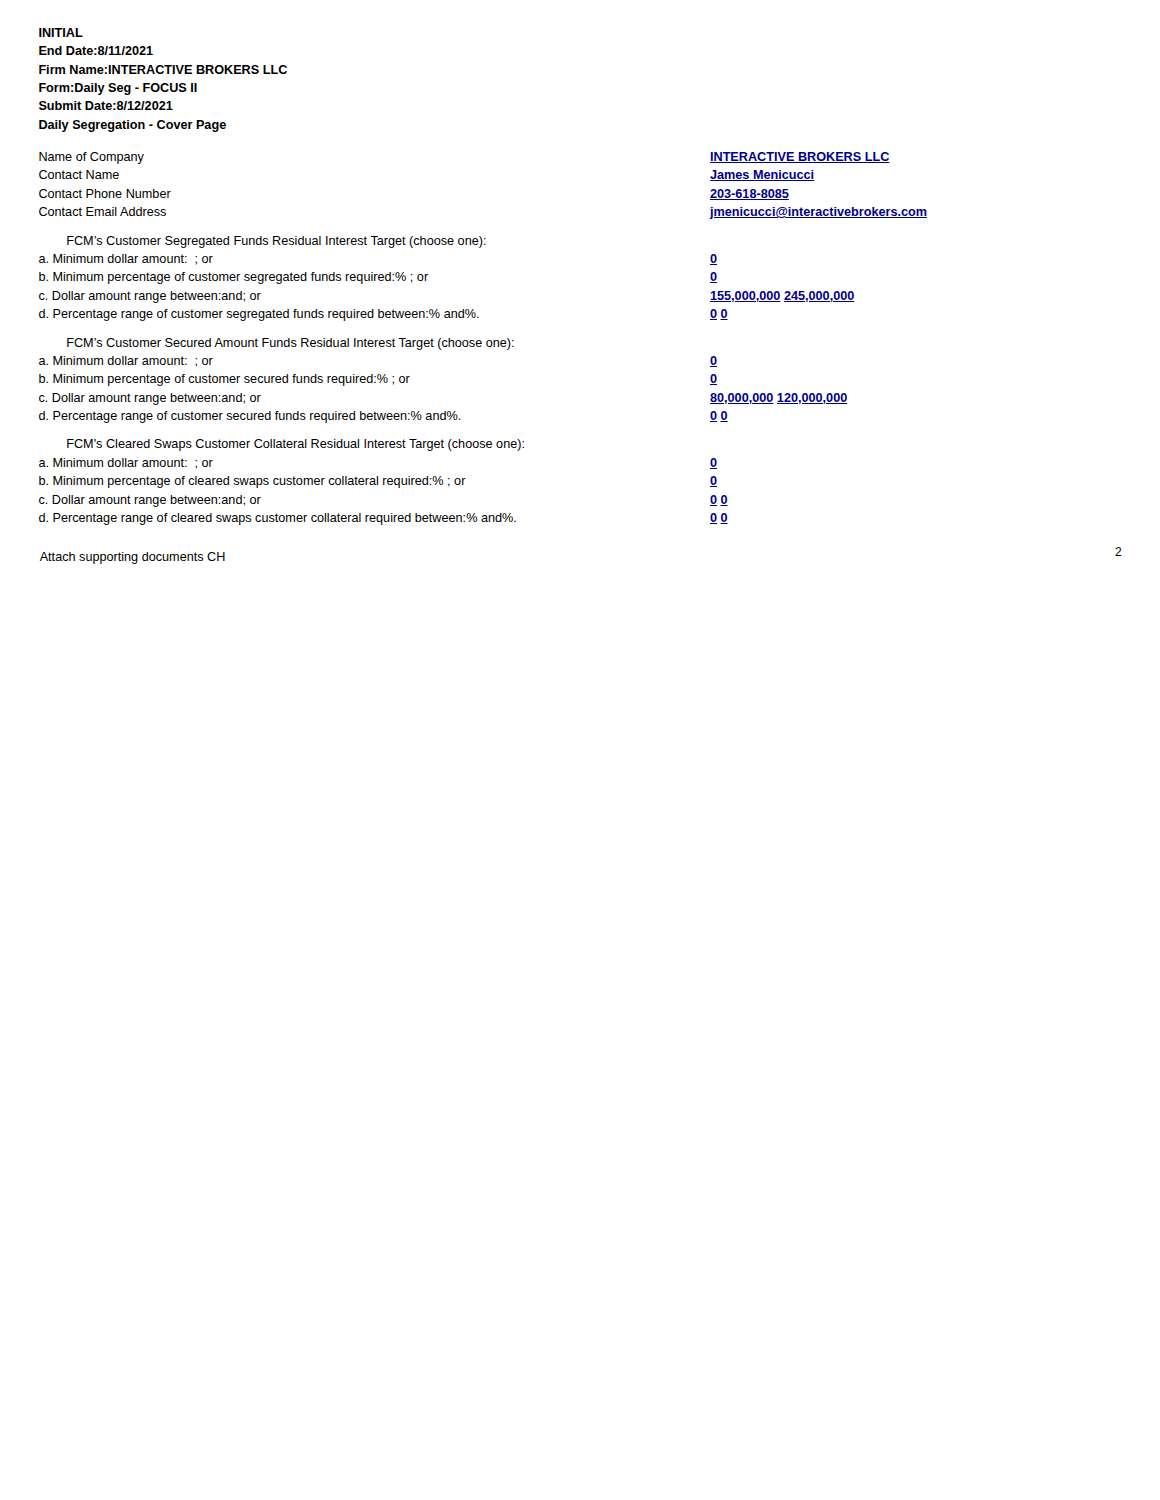INITIAL
End Date:8/11/2021
Firm Name:INTERACTIVE BROKERS LLC
Form:Daily Seg - FOCUS II
Submit Date:8/12/2021
Daily Segregation - Cover Page
| Name of Company | INTERACTIVE BROKERS LLC |
| Contact Name | James Menicucci |
| Contact Phone Number | 203-618-8085 |
| Contact Email Address | jmenicucci@interactivebrokers.com |
FCM’s Customer Segregated Funds Residual Interest Target (choose one):
| a. Minimum dollar amount: ; or | 0 |
| b. Minimum percentage of customer segregated funds required:% ; or | 0 |
| c. Dollar amount range between:and; or | 155,000,000 245,000,000 |
| d. Percentage range of customer segregated funds required between:% and%. | 0 0 |
FCM’s Customer Secured Amount Funds Residual Interest Target (choose one):
| a. Minimum dollar amount: ; or | 0 |
| b. Minimum percentage of customer secured funds required:% ; or | 0 |
| c. Dollar amount range between:and; or | 80,000,000 120,000,000 |
| d. Percentage range of customer secured funds required between:% and%. | 0 0 |
FCM's Cleared Swaps Customer Collateral Residual Interest Target (choose one):
| a. Minimum dollar amount: ; or | 0 |
| b. Minimum percentage of cleared swaps customer collateral required:% ; or | 0 |
| c. Dollar amount range between:and; or | 0 0 |
| d. Percentage range of cleared swaps customer collateral required between:% and%. | 0 0 |
Attach supporting documents CH
2